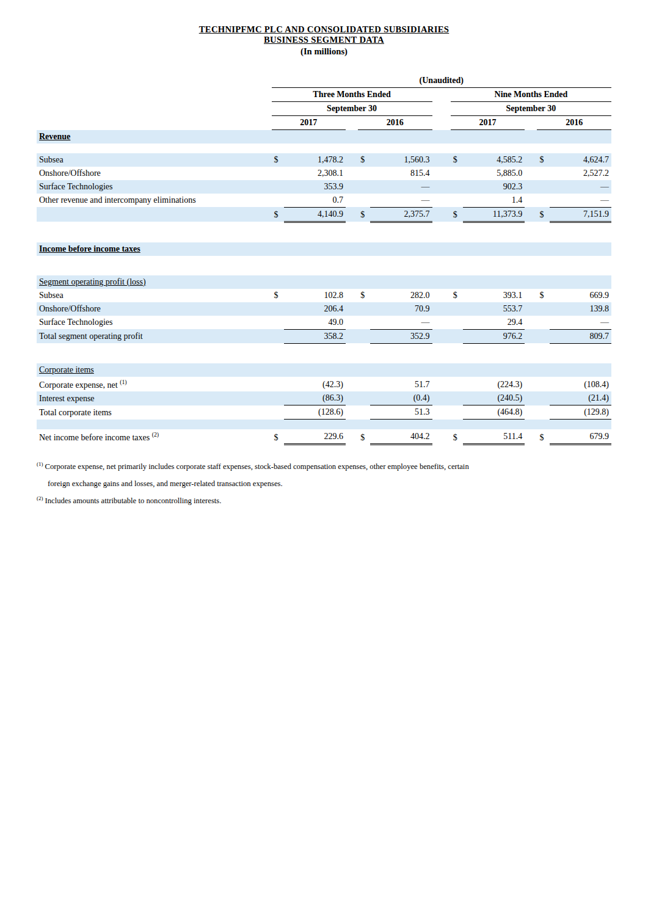TECHNIPFMC PLC AND CONSOLIDATED SUBSIDIARIES
BUSINESS SEGMENT DATA
(In millions)
| | (Unaudited) |
| | Three Months Ended | | Nine Months Ended |
| | September 30 | | September 30 |
| | 2017 | | 2016 | | 2017 | | 2016 |
| Revenue | |
| Subsea | $ | 1,478.2 | | $ | 1,560.3 | | $ | 4,585.2 | | $ | 4,624.7 |
| Onshore/Offshore | | 2,308.1 | | | 815.4 | | | 5,885.0 | | | 2,527.2 |
| Surface Technologies | | 353.9 | | | — | | | 902.3 | | | — |
| Other revenue and intercompany eliminations | | 0.7 | | | — | | | 1.4 | | | — |
| | $ | 4,140.9 | | $ | 2,375.7 | | $ | 11,373.9 | | $ | 7,151.9 |
| Income before income taxes | |
| Segment operating profit (loss) | |
| Subsea | $ | 102.8 | | $ | 282.0 | | $ | 393.1 | | $ | 669.9 |
| Onshore/Offshore | | 206.4 | | | 70.9 | | | 553.7 | | | 139.8 |
| Surface Technologies | | 49.0 | | | — | | | 29.4 | | | — |
| Total segment operating profit | | 358.2 | | | 352.9 | | | 976.2 | | | 809.7 |
| Corporate items | |
| Corporate expense, net (1) | | (42.3) | | | 51.7 | | | (224.3) | | | (108.4) |
| Interest expense | | (86.3) | | | (0.4) | | | (240.5) | | | (21.4) |
| Total corporate items | | (128.6) | | | 51.3 | | | (464.8) | | | (129.8) |
| Net income before income taxes (2) | $ | 229.6 | | $ | 404.2 | | $ | 511.4 | | $ | 679.9 |
(1) Corporate expense, net primarily includes corporate staff expenses, stock-based compensation expenses, other employee benefits, certain
foreign exchange gains and losses, and merger-related transaction expenses.
(2) Includes amounts attributable to noncontrolling interests.